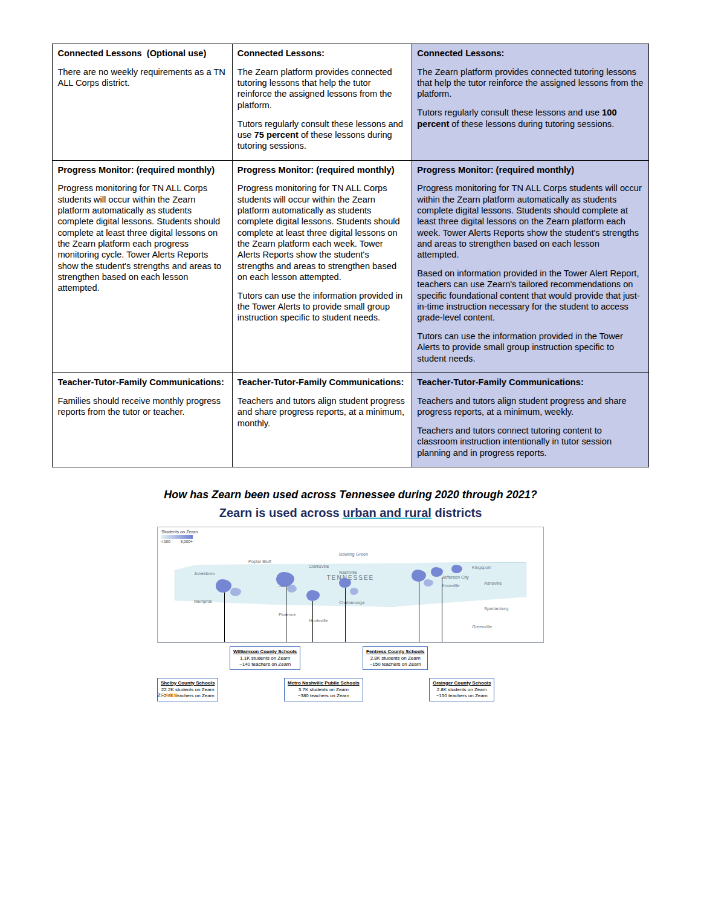| Connected Lessons (Optional use) There are no weekly requirements as a TN ALL Corps district. | Connected Lessons: The Zearn platform provides connected tutoring lessons that help the tutor reinforce the assigned lessons from the platform. Tutors regularly consult these lessons and use 75 percent of these lessons during tutoring sessions. | Connected Lessons: The Zearn platform provides connected tutoring lessons that help the tutor reinforce the assigned lessons from the platform. Tutors regularly consult these lessons and use 100 percent of these lessons during tutoring sessions. |
| Progress Monitor: (required monthly) Progress monitoring for TN ALL Corps students will occur within the Zearn platform automatically as students complete digital lessons. Students should complete at least three digital lessons on the Zearn platform each progress monitoring cycle. Tower Alerts Reports show the student's strengths and areas to strengthen based on each lesson attempted. | Progress Monitor: (required monthly) Progress monitoring for TN ALL Corps students will occur within the Zearn platform automatically as students complete digital lessons. Students should complete at least three digital lessons on the Zearn platform each week. Tower Alerts Reports show the student's strengths and areas to strengthen based on each lesson attempted. Tutors can use the information provided in the Tower Alerts to provide small group instruction specific to student needs. | Progress Monitor: (required monthly) Progress monitoring for TN ALL Corps students will occur within the Zearn platform automatically as students complete digital lessons. Students should complete at least three digital lessons on the Zearn platform each week. Tower Alerts Reports show the student's strengths and areas to strengthen based on each lesson attempted. Based on information provided in the Tower Alert Report, teachers can use Zearn's tailored recommendations on specific foundational content that would provide that just-in-time instruction necessary for the student to access grade-level content. Tutors can use the information provided in the Tower Alerts to provide small group instruction specific to student needs. |
| Teacher-Tutor-Family Communications: Families should receive monthly progress reports from the tutor or teacher. | Teacher-Tutor-Family Communications: Teachers and tutors align student progress and share progress reports, at a minimum, monthly. | Teacher-Tutor-Family Communications: Teachers and tutors align student progress and share progress reports, at a minimum, weekly. Teachers and tutors connect tutoring content to classroom instruction intentionally in tutor session planning and in progress reports. |
How has Zearn been used across Tennessee during 2020 through 2021?
Zearn is used across urban and rural districts
Students on Zearn
<1003,000+
TENNESSEE
Bowling Green Poplar Bluff Clarksville Nashville Kingsport Jefferson City Knoxville Asheville Jonesboro Jackson Memphis Chattanooga Florence Huntsville Spartanburg Greenville
Williamson County Schools 1.1K students on Zearn
~140 teachers on Zearn
Fentress County Schools 2.8K students on Zearn
~150 teachers on Zearn
Shelby County Schools 22.2K students on Zearn
~2.9K teachers on Zearn
Metro Nashville Public Schools 3.7K students on Zearn
~380 teachers on Zearn
Grainger County Schools 2.8K students on Zearn
~150 teachers on Zearn
ZEARN